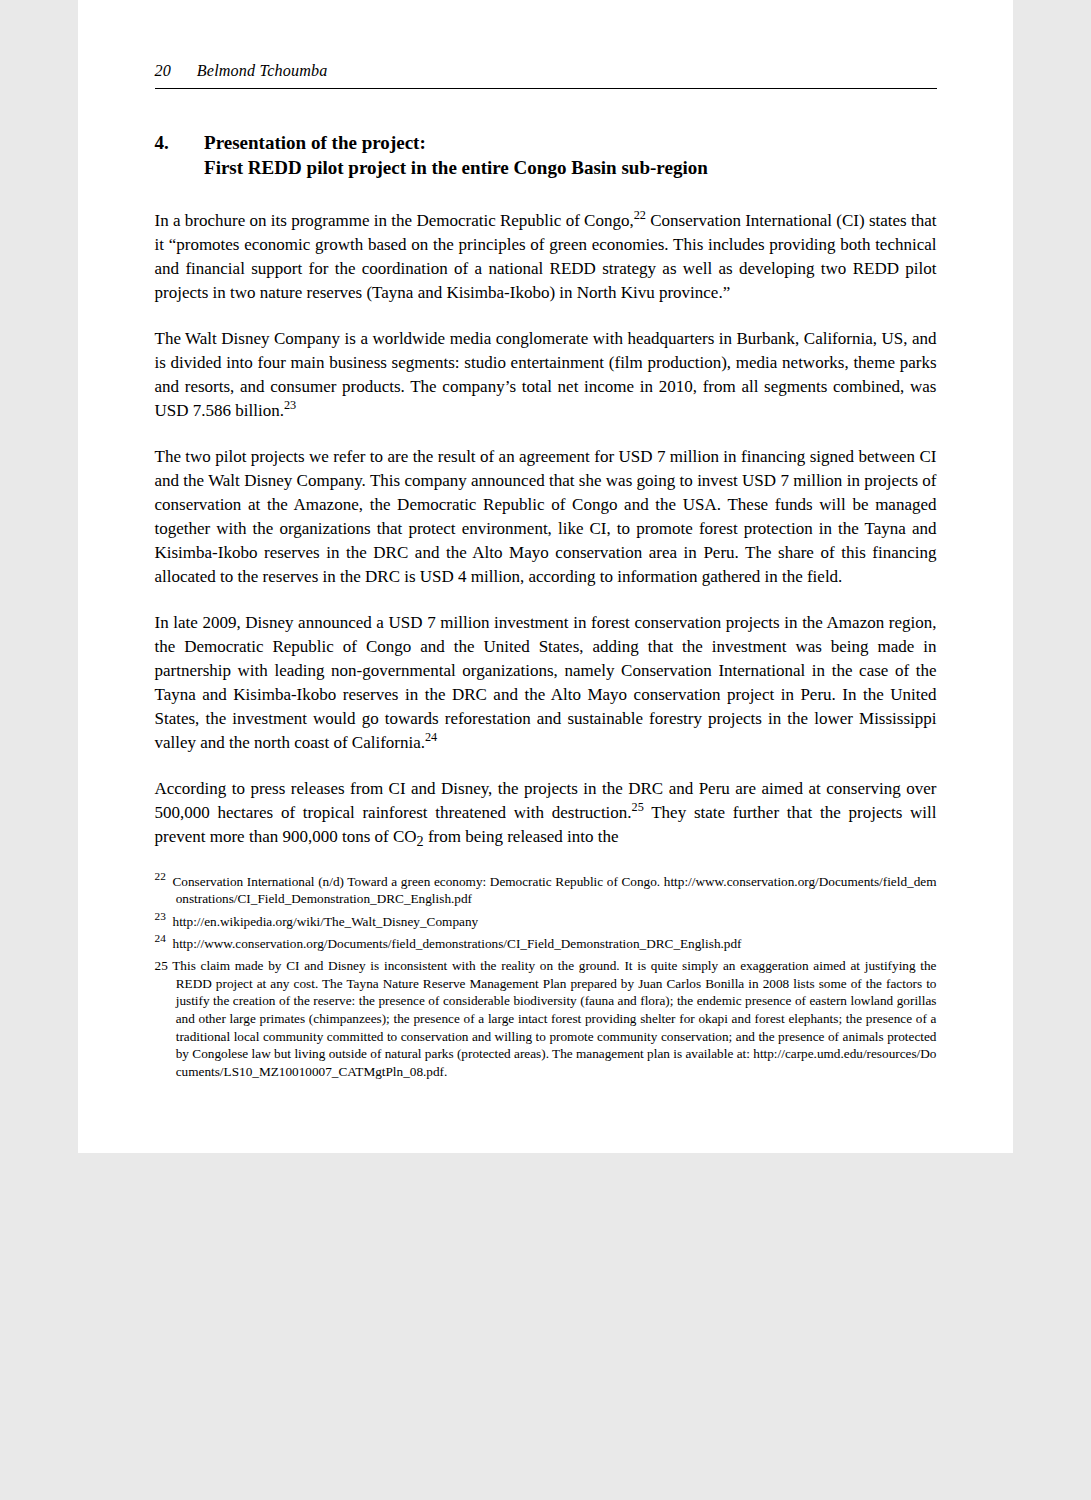20 Belmond Tchoumba
4. Presentation of the project:First REDD pilot project in the entire Congo Basin sub-region
In a brochure on its programme in the Democratic Republic of Congo,22 Conservation International (CI) states that it “promotes economic growth based on the principles of green economies. This includes providing both technical and financial support for the coordination of a national REDD strategy as well as developing two REDD pilot projects in two nature reserves (Tayna and Kisimba-Ikobo) in North Kivu province.”
The Walt Disney Company is a worldwide media conglomerate with headquarters in Burbank, California, US, and is divided into four main business segments: studio entertainment (film production), media networks, theme parks and resorts, and consumer products. The company’s total net income in 2010, from all segments combined, was USD 7.586 billion.23
The two pilot projects we refer to are the result of an agreement for USD 7 million in financing signed between CI and the Walt Disney Company. This company announced that she was going to invest USD 7 million in projects of conservation at the Amazone, the Democratic Republic of Congo and the USA. These funds will be managed together with the organizations that protect environment, like CI, to promote forest protection in the Tayna and Kisimba-Ikobo reserves in the DRC and the Alto Mayo conservation area in Peru. The share of this financing allocated to the reserves in the DRC is USD 4 million, according to information gathered in the field.
In late 2009, Disney announced a USD 7 million investment in forest conservation projects in the Amazon region, the Democratic Republic of Congo and the United States, adding that the investment was being made in partnership with leading non-governmental organizations, namely Conservation International in the case of the Tayna and Kisimba-Ikobo reserves in the DRC and the Alto Mayo conservation project in Peru. In the United States, the investment would go towards reforestation and sustainable forestry projects in the lower Mississippi valley and the north coast of California.24
According to press releases from CI and Disney, the projects in the DRC and Peru are aimed at conserving over 500,000 hectares of tropical rainforest threatened with destruction.25 They state further that the projects will prevent more than 900,000 tons of CO2 from being released into the
22Conservation International (n/d) Toward a green economy: Democratic Republic of Congo. http://www.conservation.org/Documents/field_demonstrations/CI_Field_Demonstration_DRC_English.pdf
23http://en.wikipedia.org/wiki/The_Walt_Disney_Company
24http://www.conservation.org/Documents/field_demonstrations/CI_Field_Demonstration_DRC_English.pdf
25 This claim made by CI and Disney is inconsistent with the reality on the ground. It is quite simply an exaggeration aimed at justifying the REDD project at any cost. The Tayna Nature Reserve Management Plan prepared by Juan Carlos Bonilla in 2008 lists some of the factors to justify the creation of the reserve: the presence of considerable biodiversity (fauna and flora); the endemic presence of eastern lowland gorillas and other large primates (chimpanzees); the presence of a large intact forest providing shelter for okapi and forest elephants; the presence of a traditional local community committed to conservation and willing to promote community conservation; and the presence of animals protected by Congolese law but living outside of natural parks (protected areas). The management plan is available at: http://carpe.umd.edu/resources/Documents/LS10_MZ10010007_CATMgtPln_08.pdf.